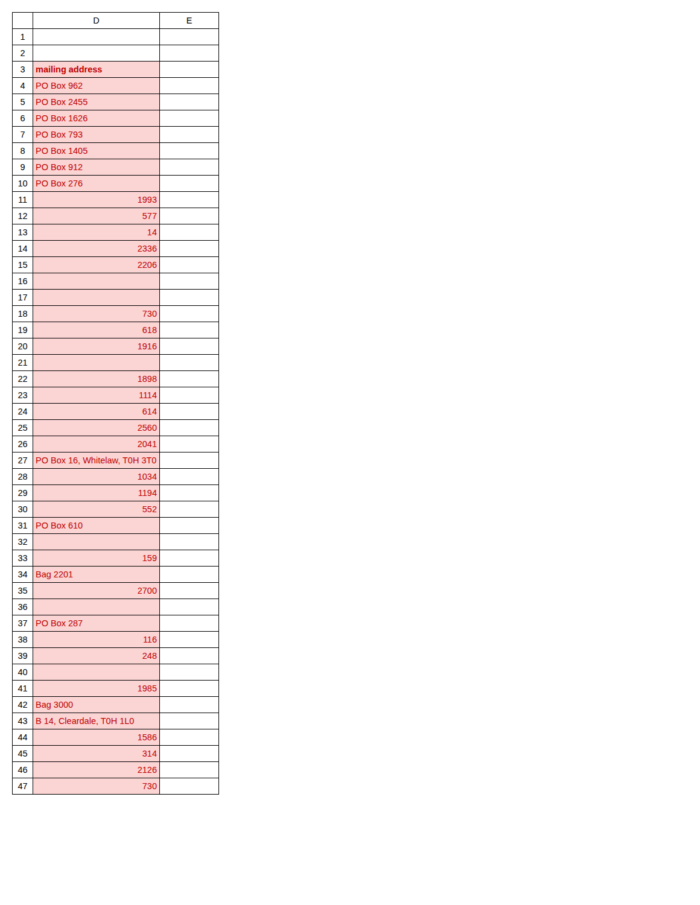| | D | E |
| --- | --- | --- |
| 1 | | |
| 2 | | |
| 3 | mailing address | |
| 4 | PO Box 962 | |
| 5 | PO Box 2455 | |
| 6 | PO Box 1626 | |
| 7 | PO Box 793 | |
| 8 | PO Box 1405 | |
| 9 | PO Box 912 | |
| 10 | PO Box 276 | |
| 11 | 1993 | |
| 12 | 577 | |
| 13 | 14 | |
| 14 | 2336 | |
| 15 | 2206 | |
| 16 | | |
| 17 | | |
| 18 | 730 | |
| 19 | 618 | |
| 20 | 1916 | |
| 21 | | |
| 22 | 1898 | |
| 23 | 1114 | |
| 24 | 614 | |
| 25 | 2560 | |
| 26 | 2041 | |
| 27 | PO Box 16, Whitelaw, T0H 3T0 | |
| 28 | 1034 | |
| 29 | 1194 | |
| 30 | 552 | |
| 31 | PO Box 610 | |
| 32 | | |
| 33 | 159 | |
| 34 | Bag 2201 | |
| 35 | 2700 | |
| 36 | | |
| 37 | PO Box 287 | |
| 38 | 116 | |
| 39 | 248 | |
| 40 | | |
| 41 | 1985 | |
| 42 | Bag 3000 | |
| 43 | B 14, Cleardale, T0H 1L0 3Y0 | |
| 44 | 1586 | |
| 45 | 314 | |
| 46 | 2126 | |
| 47 | 730 | |